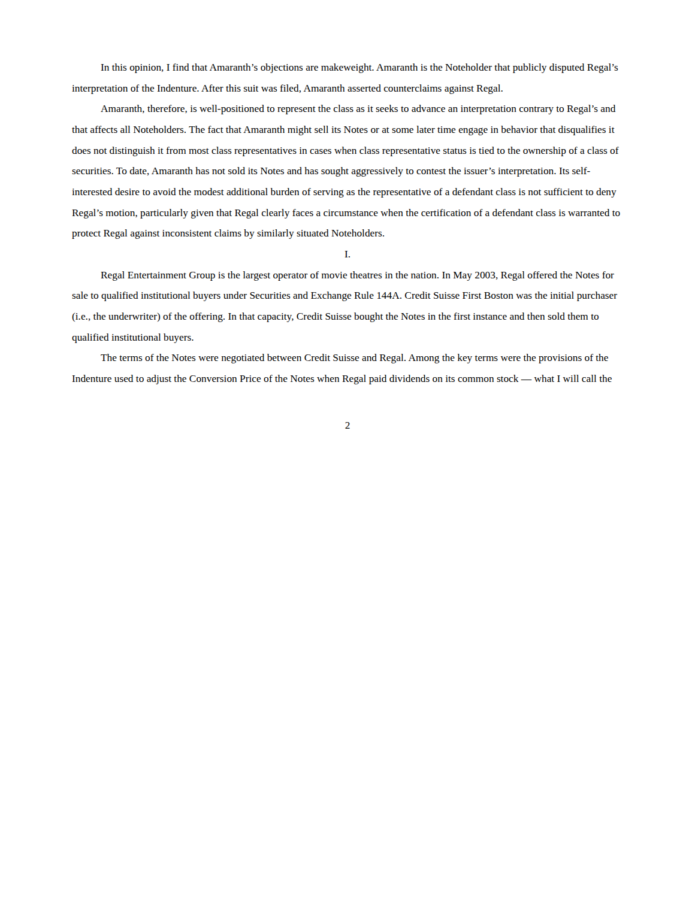In this opinion, I find that Amaranth’s objections are makeweight. Amaranth is the Noteholder that publicly disputed Regal’s interpretation of the Indenture. After this suit was filed, Amaranth asserted counterclaims against Regal.
Amaranth, therefore, is well-positioned to represent the class as it seeks to advance an interpretation contrary to Regal’s and that affects all Noteholders. The fact that Amaranth might sell its Notes or at some later time engage in behavior that disqualifies it does not distinguish it from most class representatives in cases when class representative status is tied to the ownership of a class of securities. To date, Amaranth has not sold its Notes and has sought aggressively to contest the issuer’s interpretation. Its self-interested desire to avoid the modest additional burden of serving as the representative of a defendant class is not sufficient to deny Regal’s motion, particularly given that Regal clearly faces a circumstance when the certification of a defendant class is warranted to protect Regal against inconsistent claims by similarly situated Noteholders.
I.
Regal Entertainment Group is the largest operator of movie theatres in the nation. In May 2003, Regal offered the Notes for sale to qualified institutional buyers under Securities and Exchange Rule 144A. Credit Suisse First Boston was the initial purchaser (i.e., the underwriter) of the offering. In that capacity, Credit Suisse bought the Notes in the first instance and then sold them to qualified institutional buyers.
The terms of the Notes were negotiated between Credit Suisse and Regal. Among the key terms were the provisions of the Indenture used to adjust the Conversion Price of the Notes when Regal paid dividends on its common stock — what I will call the
2